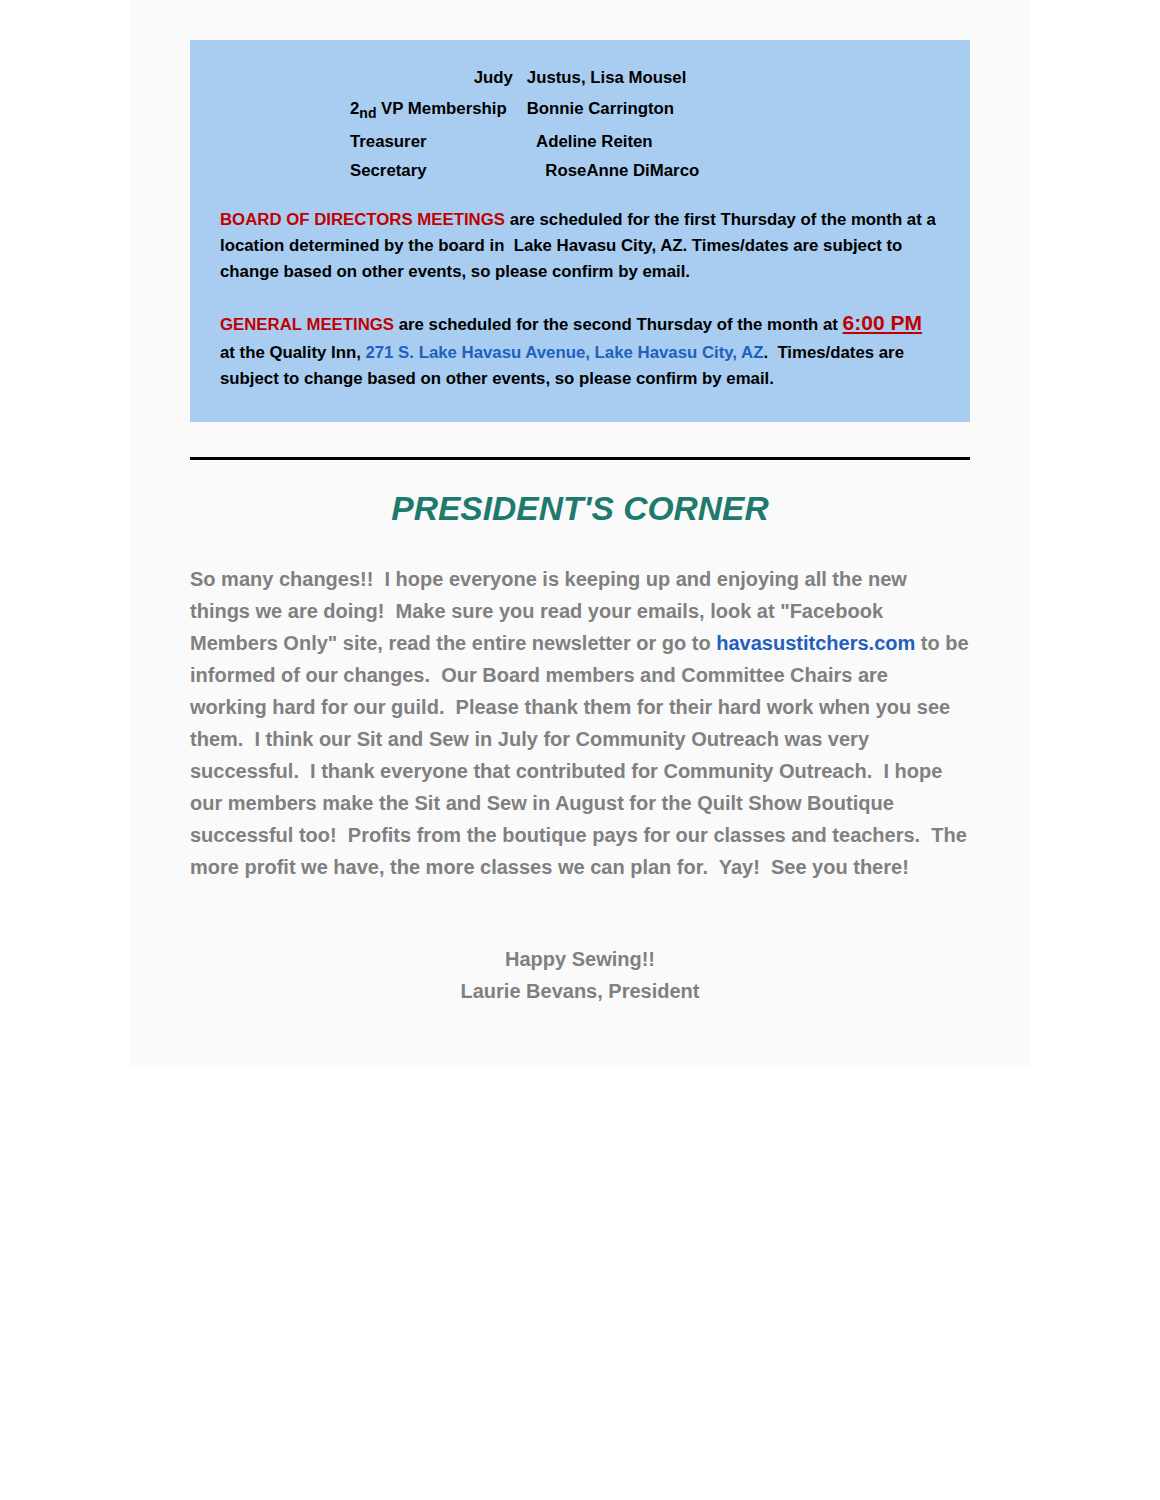Judy Justus, Lisa Mousel
| 2 nd VP Membership | Bonnie Carrington |
| Treasurer | Adeline Reiten |
| Secretary | RoseAnne DiMarco |
BOARD OF DIRECTORS MEETINGS are scheduled for the first Thursday of the month at a location determined by the board in Lake Havasu City, AZ. Times/dates are subject to change based on other events, so please confirm by email.
GENERAL MEETINGS are scheduled for the second Thursday of the month at 6:00 PM at the Quality Inn, 271 S. Lake Havasu Avenue, Lake Havasu City, AZ. Times/dates are subject to change based on other events, so please confirm by email.
PRESIDENT'S CORNER
So many changes!! I hope everyone is keeping up and enjoying all the new things we are doing! Make sure you read your emails, look at "Facebook Members Only" site, read the entire newsletter or go to havasustitchers.com to be informed of our changes. Our Board members and Committee Chairs are working hard for our guild. Please thank them for their hard work when you see them. I think our Sit and Sew in July for Community Outreach was very successful. I thank everyone that contributed for Community Outreach. I hope our members make the Sit and Sew in August for the Quilt Show Boutique successful too! Profits from the boutique pays for our classes and teachers. The more profit we have, the more classes we can plan for. Yay! See you there!
Happy Sewing!!
Laurie Bevans, President